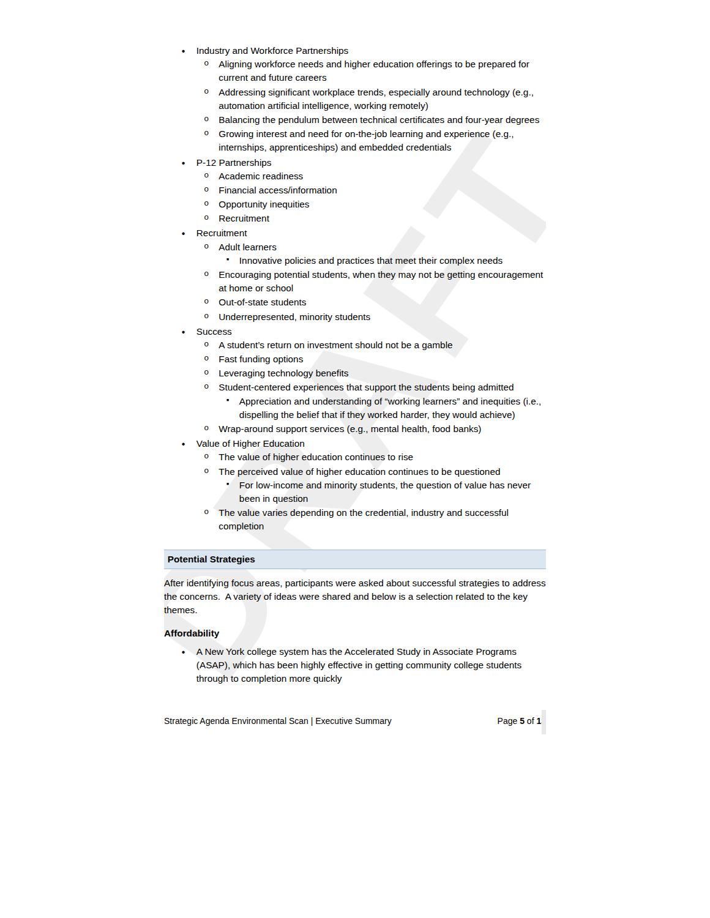DRAFT
Industry and Workforce Partnerships
Aligning workforce needs and higher education offerings to be prepared for current and future careers
Addressing significant workplace trends, especially around technology (e.g., automation artificial intelligence, working remotely)
Balancing the pendulum between technical certificates and four-year degrees
Growing interest and need for on-the-job learning and experience (e.g., internships, apprenticeships) and embedded credentials
P-12 Partnerships
Academic readiness
Financial access/information
Opportunity inequities
Recruitment
Recruitment
Adult learners
Innovative policies and practices that meet their complex needs
Encouraging potential students, when they may not be getting encouragement at home or school
Out-of-state students
Underrepresented, minority students
Success
A student’s return on investment should not be a gamble
Fast funding options
Leveraging technology benefits
Student-centered experiences that support the students being admitted
Appreciation and understanding of “working learners” and inequities (i.e., dispelling the belief that if they worked harder, they would achieve)
Wrap-around support services (e.g., mental health, food banks)
Value of Higher Education
The value of higher education continues to rise
The perceived value of higher education continues to be questioned
For low-income and minority students, the question of value has never been in question
The value varies depending on the credential, industry and successful completion
Potential Strategies
After identifying focus areas, participants were asked about successful strategies to address the concerns. A variety of ideas were shared and below is a selection related to the key themes.
Affordability
A New York college system has the Accelerated Study in Associate Programs (ASAP), which has been highly effective in getting community college students through to completion more quickly
Strategic Agenda Environmental Scan | Executive Summary
Page 5 of 13
12